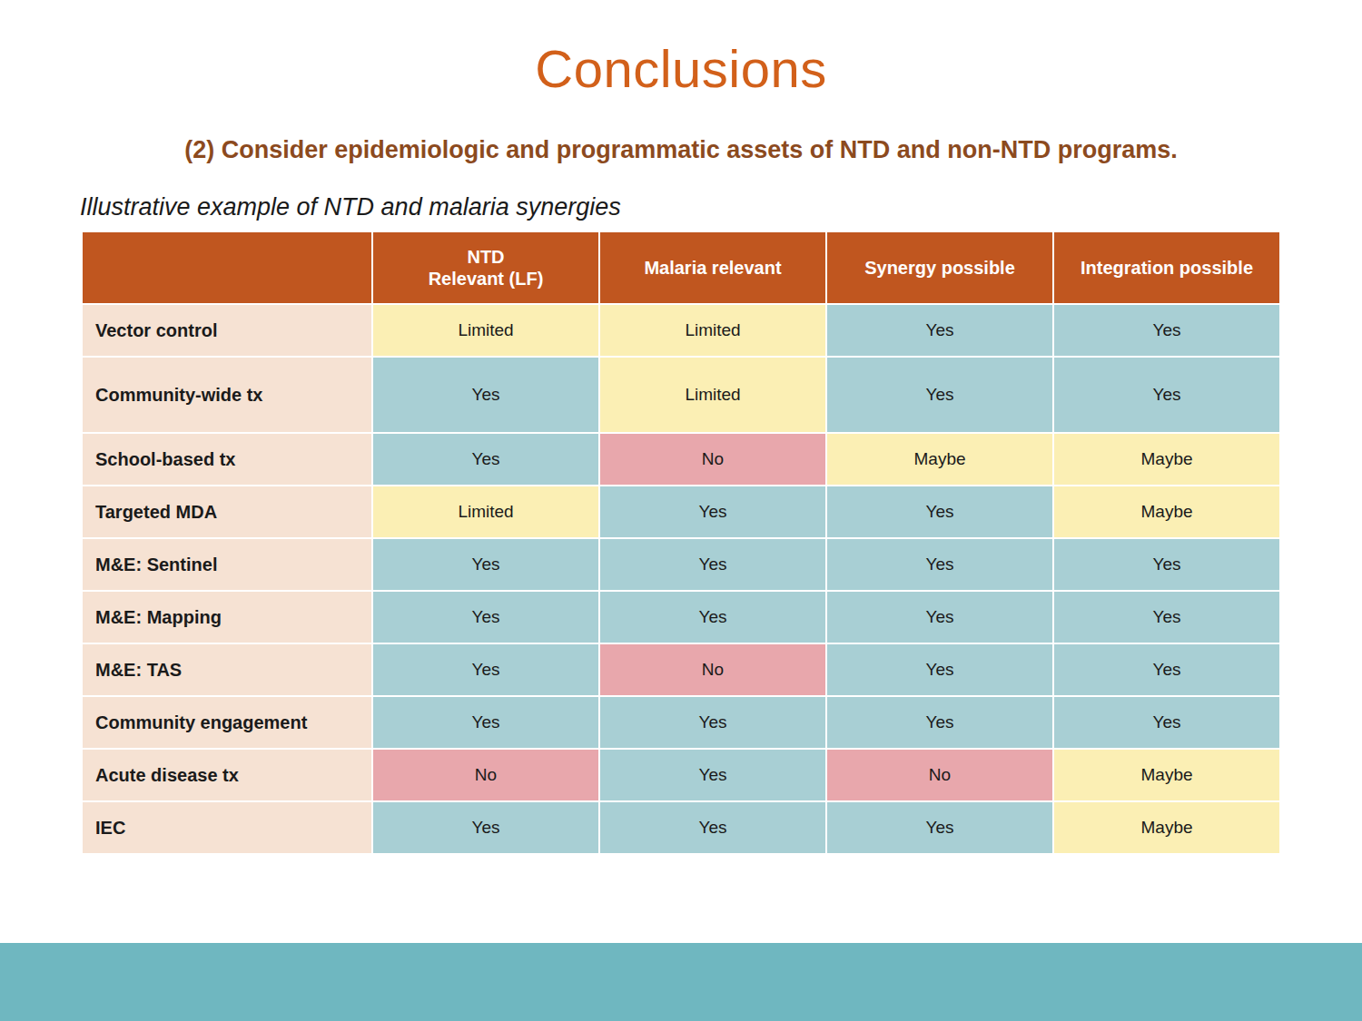Conclusions
(2) Consider epidemiologic and programmatic assets of NTD and non-NTD programs.
Illustrative example of NTD and malaria synergies
| | NTD Relevant (LF) | Malaria relevant | Synergy possible | Integration possible |
| --- | --- | --- | --- | --- |
| Vector control | Limited | Limited | Yes | Yes |
| Community-wide tx | Yes | Limited | Yes | Yes |
| School-based tx | Yes | No | Maybe | Maybe |
| Targeted MDA | Limited | Yes | Yes | Maybe |
| M&E: Sentinel | Yes | Yes | Yes | Yes |
| M&E: Mapping | Yes | Yes | Yes | Yes |
| M&E: TAS | Yes | No | Yes | Yes |
| Community engagement | Yes | Yes | Yes | Yes |
| Acute disease tx | No | Yes | No | Maybe |
| IEC | Yes | Yes | Yes | Maybe |